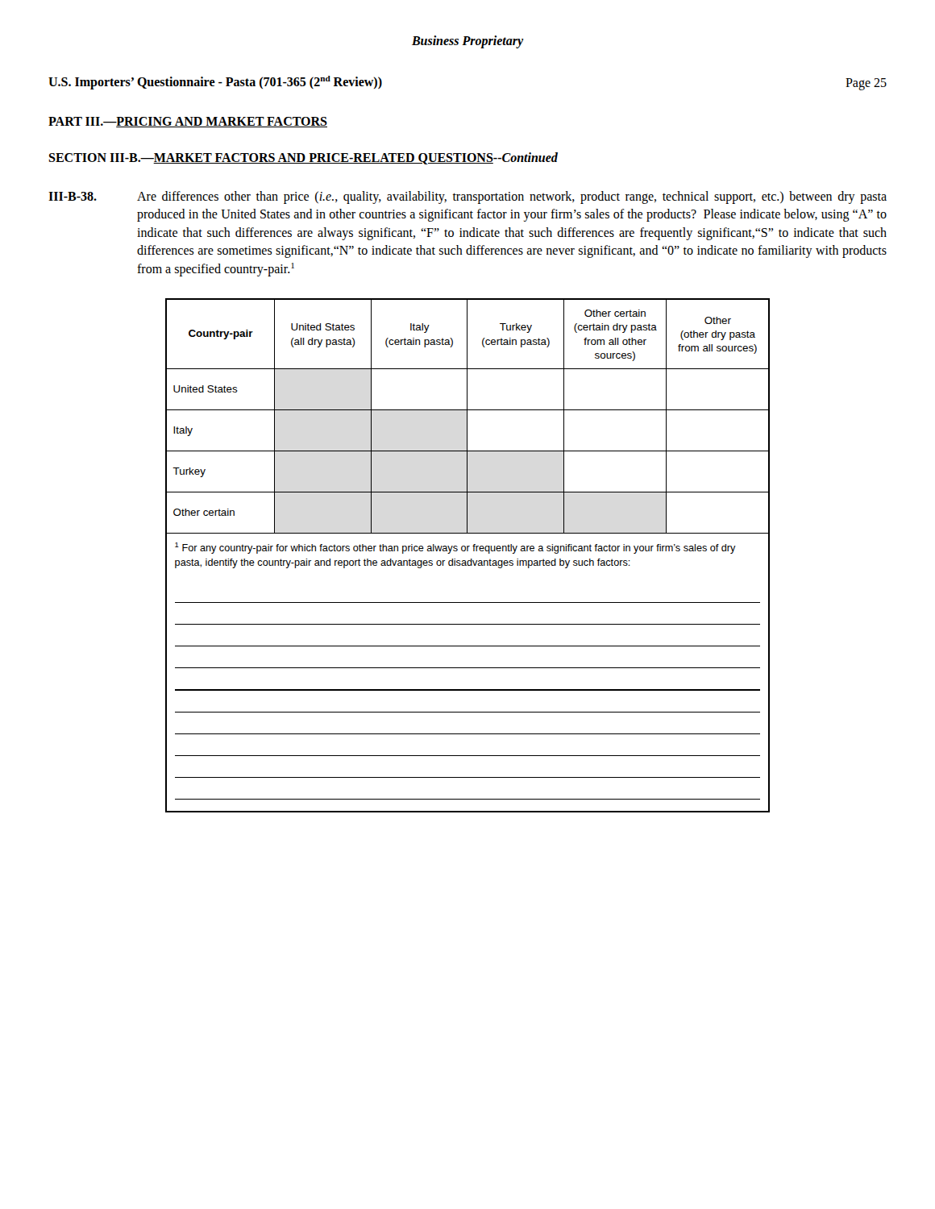Business Proprietary
U.S. Importers’ Questionnaire - Pasta (701-365 (2nd Review))
Page 25
PART III.—PRICING AND MARKET FACTORS
SECTION III-B.—MARKET FACTORS AND PRICE-RELATED QUESTIONS--Continued
III-B-38.
Are differences other than price (i.e., quality, availability, transportation network, product range, technical support, etc.) between dry pasta produced in the United States and in other countries a significant factor in your firm’s sales of the products? Please indicate below, using “A” to indicate that such differences are always significant, “F” to indicate that such differences are frequently significant,“S” to indicate that such differences are sometimes significant,“N” to indicate that such differences are never significant, and “0” to indicate no familiarity with products from a specified country-pair.1
| Country-pair | United States (all dry pasta) | Italy (certain pasta) | Turkey (certain pasta) | Other certain (certain dry pasta from all other sources) | Other (other dry pasta from all sources) |
| --- | --- | --- | --- | --- | --- |
| United States | | | | | |
| Italy | | | | | |
| Turkey | | | | | |
| Other certain | | | | | |
1 For any country-pair for which factors other than price always or frequently are a significant factor in your firm’s sales of dry pasta, identify the country-pair and report the advantages or disadvantages imparted by such factors: